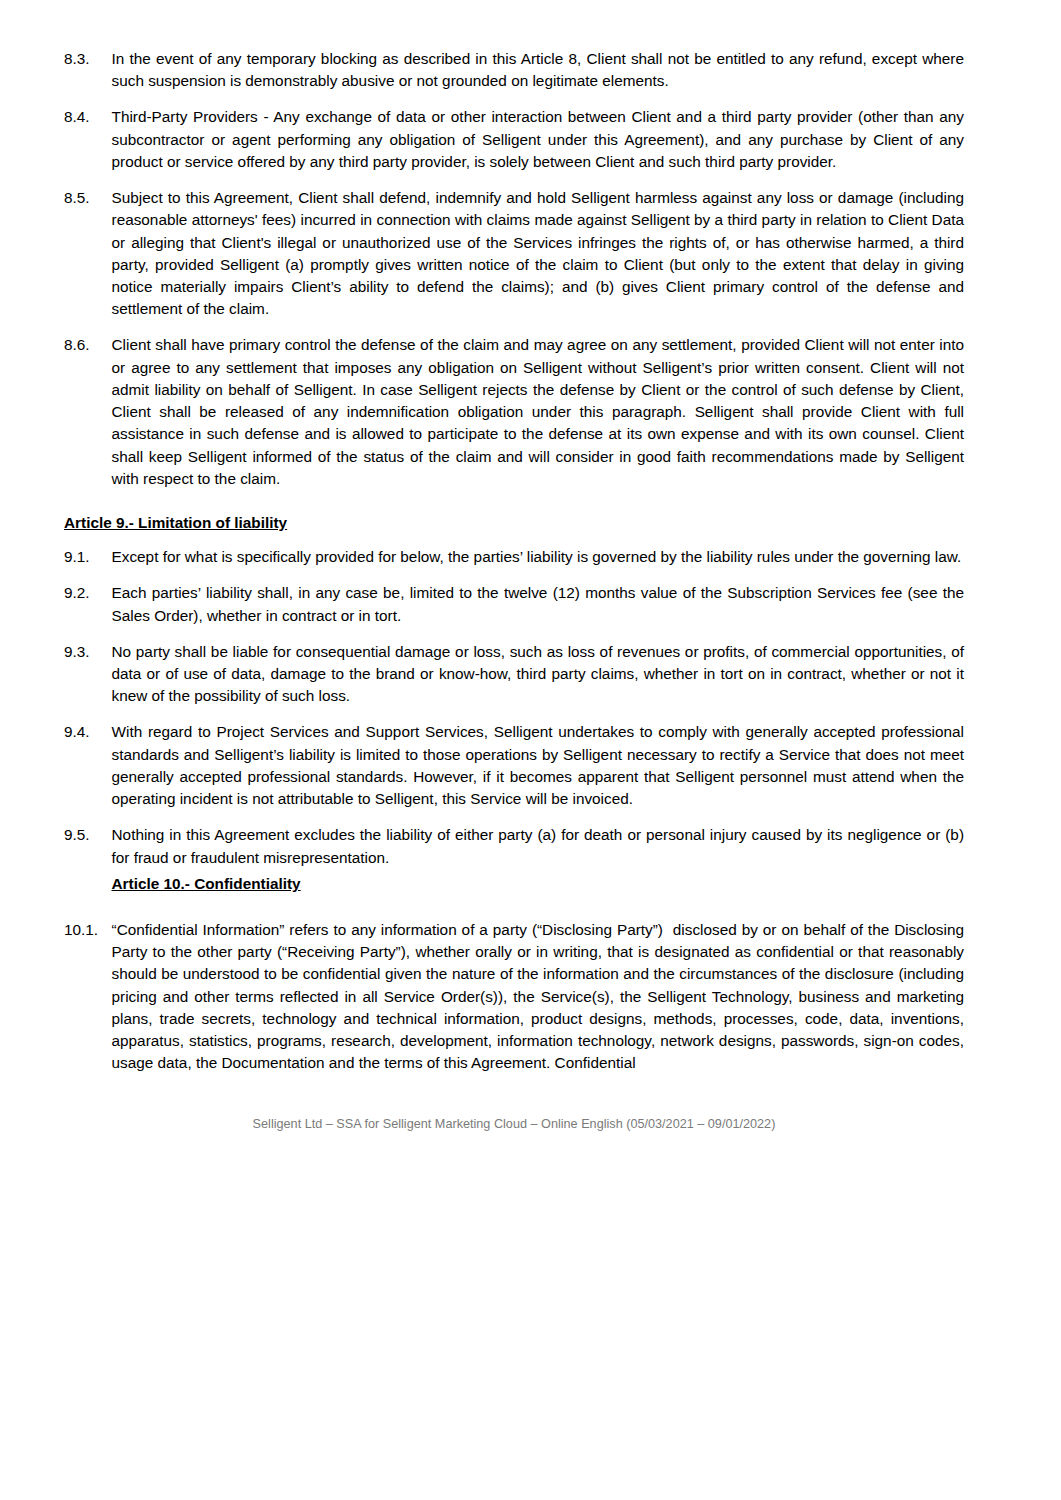8.3. In the event of any temporary blocking as described in this Article 8, Client shall not be entitled to any refund, except where such suspension is demonstrably abusive or not grounded on legitimate elements.
8.4. Third-Party Providers - Any exchange of data or other interaction between Client and a third party provider (other than any subcontractor or agent performing any obligation of Selligent under this Agreement), and any purchase by Client of any product or service offered by any third party provider, is solely between Client and such third party provider.
8.5. Subject to this Agreement, Client shall defend, indemnify and hold Selligent harmless against any loss or damage (including reasonable attorneys' fees) incurred in connection with claims made against Selligent by a third party in relation to Client Data or alleging that Client's illegal or unauthorized use of the Services infringes the rights of, or has otherwise harmed, a third party, provided Selligent (a) promptly gives written notice of the claim to Client (but only to the extent that delay in giving notice materially impairs Client’s ability to defend the claims); and (b) gives Client primary control of the defense and settlement of the claim.
8.6. Client shall have primary control the defense of the claim and may agree on any settlement, provided Client will not enter into or agree to any settlement that imposes any obligation on Selligent without Selligent’s prior written consent. Client will not admit liability on behalf of Selligent. In case Selligent rejects the defense by Client or the control of such defense by Client, Client shall be released of any indemnification obligation under this paragraph. Selligent shall provide Client with full assistance in such defense and is allowed to participate to the defense at its own expense and with its own counsel. Client shall keep Selligent informed of the status of the claim and will consider in good faith recommendations made by Selligent with respect to the claim.
Article 9.- Limitation of liability
9.1. Except for what is specifically provided for below, the parties’ liability is governed by the liability rules under the governing law.
9.2. Each parties’ liability shall, in any case be, limited to the twelve (12) months value of the Subscription Services fee (see the Sales Order), whether in contract or in tort.
9.3. No party shall be liable for consequential damage or loss, such as loss of revenues or profits, of commercial opportunities, of data or of use of data, damage to the brand or know-how, third party claims, whether in tort on in contract, whether or not it knew of the possibility of such loss.
9.4. With regard to Project Services and Support Services, Selligent undertakes to comply with generally accepted professional standards and Selligent’s liability is limited to those operations by Selligent necessary to rectify a Service that does not meet generally accepted professional standards. However, if it becomes apparent that Selligent personnel must attend when the operating incident is not attributable to Selligent, this Service will be invoiced.
9.5. Nothing in this Agreement excludes the liability of either party (a) for death or personal injury caused by its negligence or (b) for fraud or fraudulent misrepresentation.
Article 10.- Confidentiality
10.1. “Confidential Information” refers to any information of a party (“Disclosing Party”) disclosed by or on behalf of the Disclosing Party to the other party (“Receiving Party”), whether orally or in writing, that is designated as confidential or that reasonably should be understood to be confidential given the nature of the information and the circumstances of the disclosure (including pricing and other terms reflected in all Service Order(s)), the Service(s), the Selligent Technology, business and marketing plans, trade secrets, technology and technical information, product designs, methods, processes, code, data, inventions, apparatus, statistics, programs, research, development, information technology, network designs, passwords, sign-on codes, usage data, the Documentation and the terms of this Agreement. Confidential
Selligent Ltd – SSA for Selligent Marketing Cloud – Online English (05/03/2021 – 09/01/2022)